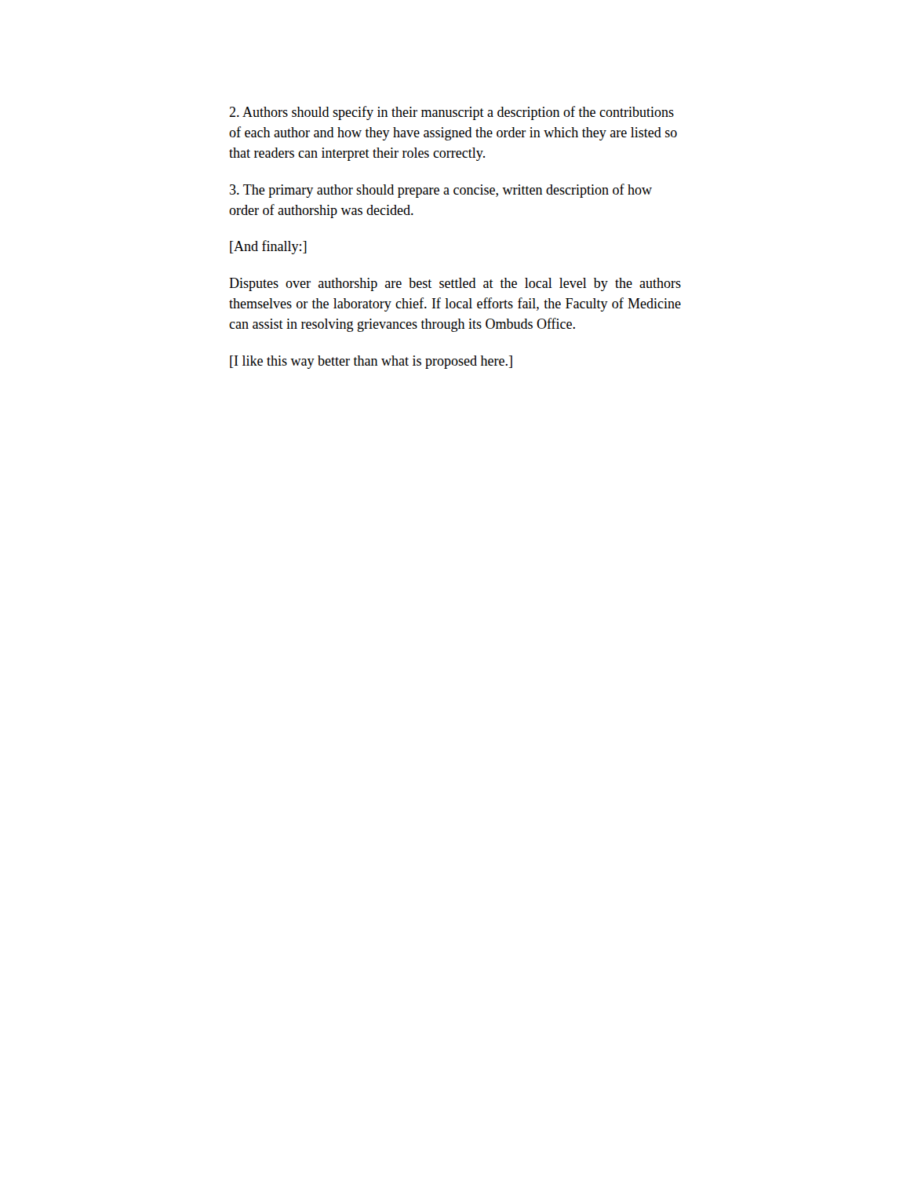2. Authors should specify in their manuscript a description of the contributions of each author and how they have assigned the order in which they are listed so that readers can interpret their roles correctly.
3. The primary author should prepare a concise, written description of how order of authorship was decided.
[And finally:]
Disputes over authorship are best settled at the local level by the authors themselves or the laboratory chief. If local efforts fail, the Faculty of Medicine can assist in resolving grievances through its Ombuds Office.
[I like this way better than what is proposed here.]